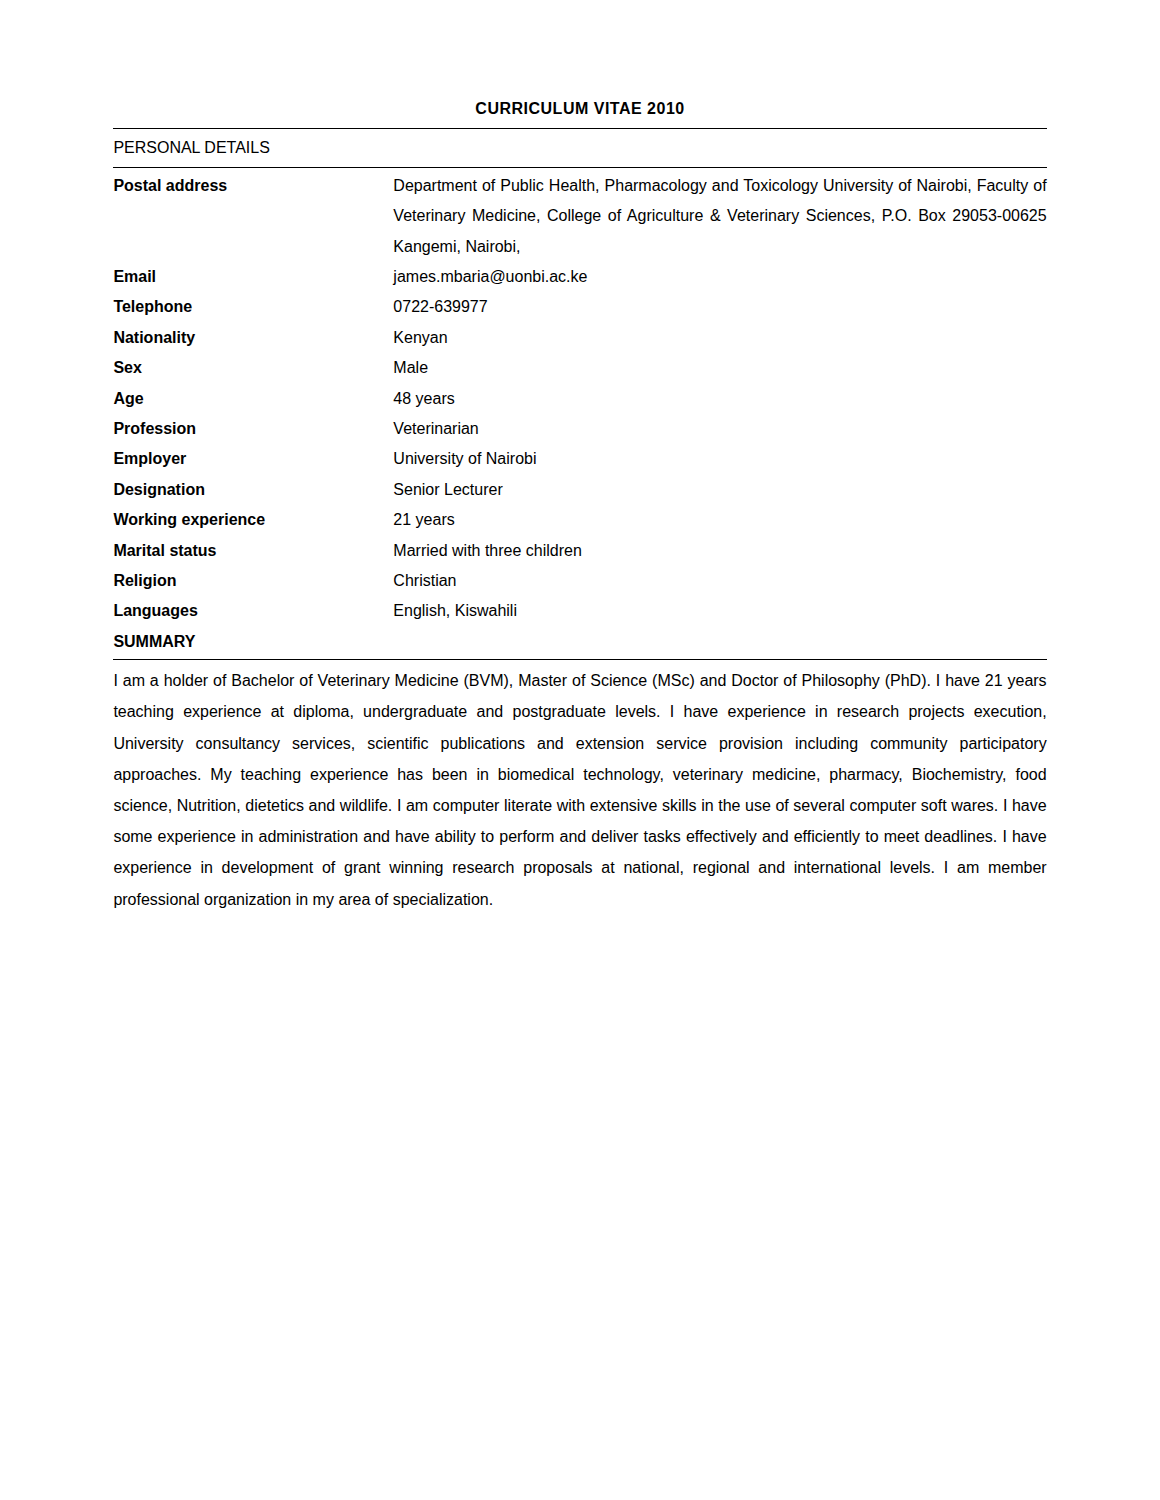CURRICULUM VITAE 2010
PERSONAL DETAILS
| Postal address | Department of Public Health, Pharmacology and Toxicology University of Nairobi, Faculty of Veterinary Medicine, College of Agriculture & Veterinary Sciences, P.O. Box 29053-00625 Kangemi, Nairobi, |
| Email | james.mbaria@uonbi.ac.ke |
| Telephone | 0722-639977 |
| Nationality | Kenyan |
| Sex | Male |
| Age | 48 years |
| Profession | Veterinarian |
| Employer | University of Nairobi |
| Designation | Senior Lecturer |
| Working experience | 21 years |
| Marital status | Married with three children |
| Religion | Christian |
| Languages | English, Kiswahili |
SUMMARY
I am a holder of Bachelor of Veterinary Medicine (BVM), Master of Science (MSc) and Doctor of Philosophy (PhD). I have 21 years teaching experience at diploma, undergraduate and postgraduate levels. I have experience in research projects execution, University consultancy services, scientific publications and extension service provision including community participatory approaches. My teaching experience has been in biomedical technology, veterinary medicine, pharmacy, Biochemistry, food science, Nutrition, dietetics and wildlife. I am computer literate with extensive skills in the use of several computer soft wares. I have some experience in administration and have ability to perform and deliver tasks effectively and efficiently to meet deadlines. I have experience in development of grant winning research proposals at national, regional and international levels. I am member professional organization in my area of specialization.